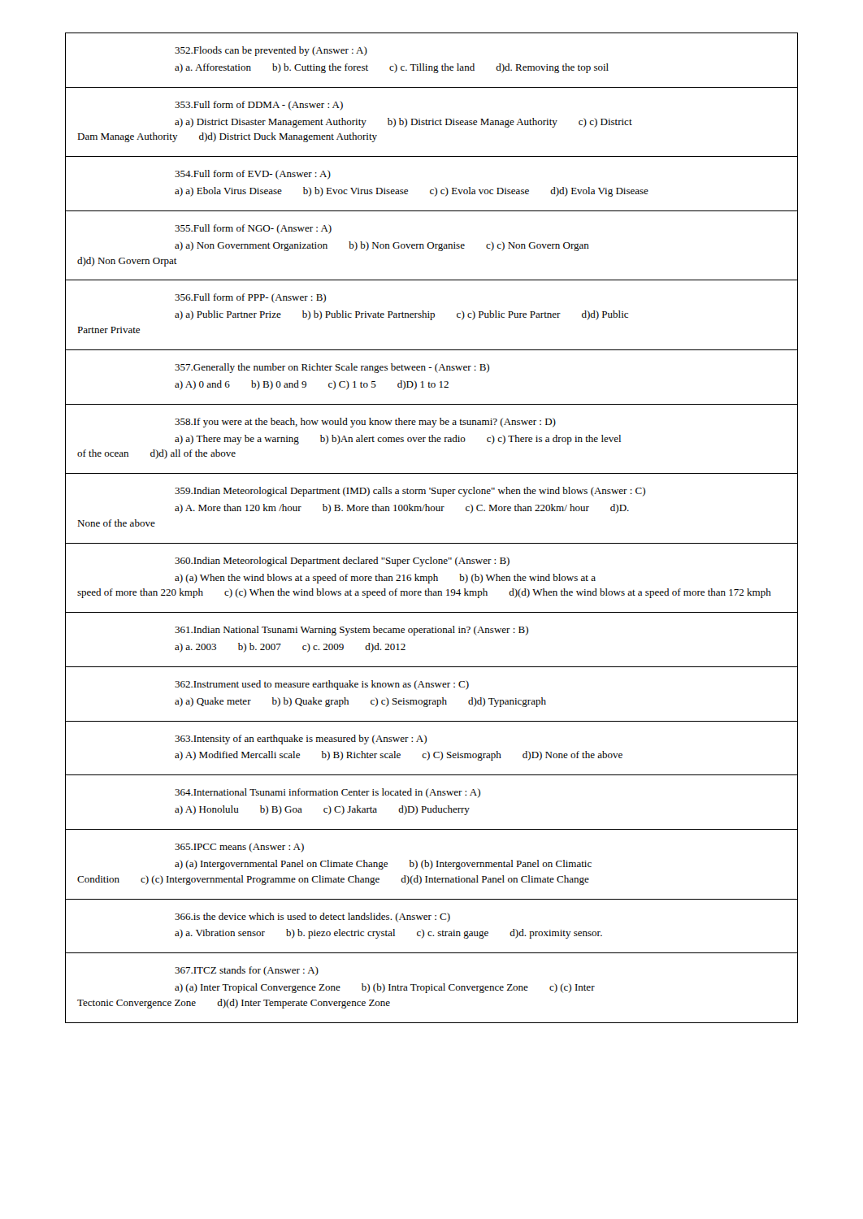352. Floods can be prevented by (Answer : A) a) a. Afforestation b) b. Cutting the forest c) c. Tilling the land d)d. Removing the top soil
353. Full form of DDMA - (Answer : A) a) a) District Disaster Management Authority b) b) District Disease Manage Authority c) c) District Dam Manage Authority d)d) District Duck Management Authority
354. Full form of EVD- (Answer : A) a) a) Ebola Virus Disease b) b) Evoc Virus Disease c) c) Evola voc Disease d)d) Evola Vig Disease
355. Full form of NGO- (Answer : A) a) a) Non Government Organization b) b) Non Govern Organise c) c) Non Govern Organ d)d) Non Govern Orpat
356. Full form of PPP- (Answer : B) a) a) Public Partner Prize b) b) Public Private Partnership c) c) Public Pure Partner d)d) Public Partner Private
357. Generally the number on Richter Scale ranges between - (Answer : B) a) A) 0 and 6 b) B) 0 and 9 c) C) 1 to 5 d)D) 1 to 12
358. If you were at the beach, how would you know there may be a tsunami? (Answer : D) a) a) There may be a warning b) b)An alert comes over the radio c) c) There is a drop in the level of the ocean d)d) all of the above
359. Indian Meteorological Department (IMD) calls a storm 'Super cyclone" when the wind blows (Answer : C) a) A. More than 120 km /hour b) B. More than 100km/hour c) C. More than 220km/ hour d)D. None of the above
360. Indian Meteorological Department declared "Super Cyclone" (Answer : B) a) (a) When the wind blows at a speed of more than 216 kmph b) (b) When the wind blows at a speed of more than 220 kmph c) (c) When the wind blows at a speed of more than 194 kmph d)(d) When the wind blows at a speed of more than 172 kmph
361. Indian National Tsunami Warning System became operational in? (Answer : B) a) a. 2003 b) b. 2007 c) c. 2009 d)d. 2012
362. Instrument used to measure earthquake is known as (Answer : C) a) a) Quake meter b) b) Quake graph c) c) Seismograph d)d) Typanicgraph
363. Intensity of an earthquake is measured by (Answer : A) a) A) Modified Mercalli scale b) B) Richter scale c) C) Seismograph d)D) None of the above
364. International Tsunami information Center is located in (Answer : A) a) A) Honolulu b) B) Goa c) C) Jakarta d)D) Puducherry
365. IPCC means (Answer : A) a) (a) Intergovernmental Panel on Climate Change b) (b) Intergovernmental Panel on Climatic Condition c) (c) Intergovernmental Programme on Climate Change d)(d) International Panel on Climate Change
366. is the device which is used to detect landslides. (Answer : C) a) a. Vibration sensor b) b. piezo electric crystal c) c. strain gauge d)d. proximity sensor.
367. ITCZ stands for (Answer : A) a) (a) Inter Tropical Convergence Zone b) (b) Intra Tropical Convergence Zone c) (c) Inter Tectonic Convergence Zone d)(d) Inter Temperate Convergence Zone